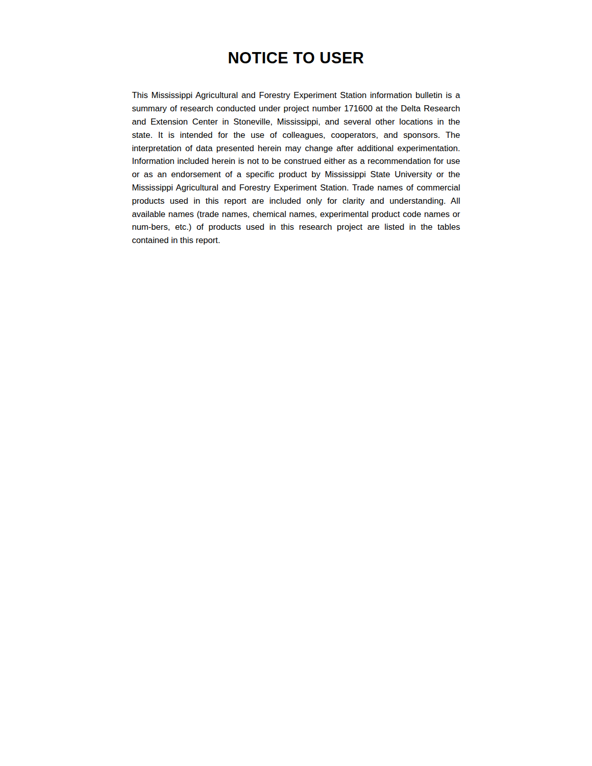NOTICE TO USER
This Mississippi Agricultural and Forestry Experiment Station information bulletin is a summary of research conducted under project number 171600 at the Delta Research and Extension Center in Stoneville, Mississippi, and several other locations in the state. It is intended for the use of colleagues, cooperators, and sponsors. The interpretation of data presented herein may change after additional experimentation. Information included herein is not to be construed either as a recommendation for use or as an endorsement of a specific product by Mississippi State University or the Mississippi Agricultural and Forestry Experiment Station. Trade names of commercial products used in this report are included only for clarity and understanding. All available names (trade names, chemical names, experimental product code names or num‑bers, etc.) of products used in this research project are listed in the tables contained in this report.